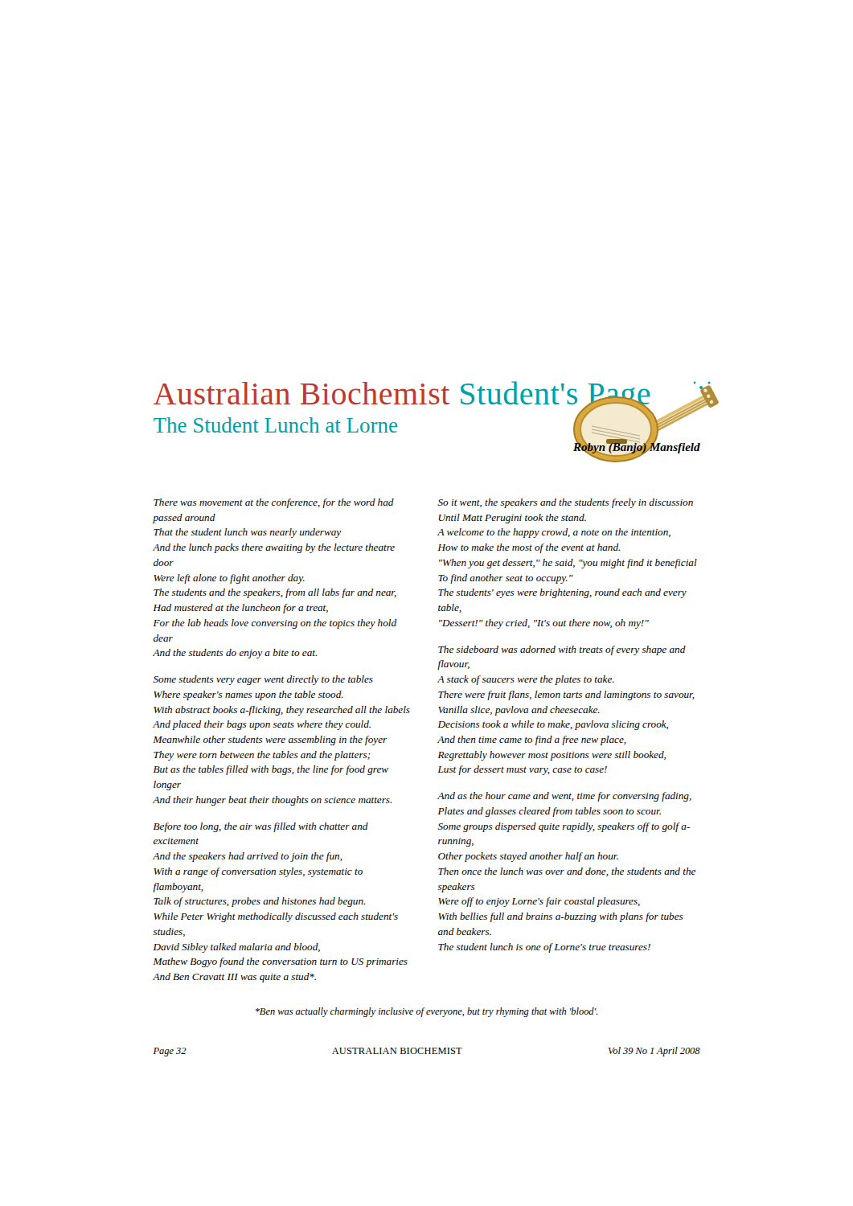Australian Biochemist Student's Page
The Student Lunch at Lorne
Robyn (Banjo) Mansfield
There was movement at the conference, for the word had passed around
That the student lunch was nearly underway
And the lunch packs there awaiting by the lecture theatre door
Were left alone to fight another day.
The students and the speakers, from all labs far and near,
Had mustered at the luncheon for a treat,
For the lab heads love conversing on the topics they hold dear
And the students do enjoy a bite to eat.
Some students very eager went directly to the tables
Where speaker's names upon the table stood.
With abstract books a-flicking, they researched all the labels
And placed their bags upon seats where they could.
Meanwhile other students were assembling in the foyer
They were torn between the tables and the platters;
But as the tables filled with bags, the line for food grew longer
And their hunger beat their thoughts on science matters.
Before too long, the air was filled with chatter and excitement
And the speakers had arrived to join the fun,
With a range of conversation styles, systematic to flamboyant,
Talk of structures, probes and histones had begun.
While Peter Wright methodically discussed each student's studies,
David Sibley talked malaria and blood,
Mathew Bogyo found the conversation turn to US primaries
And Ben Cravatt III was quite a stud*.
So it went, the speakers and the students freely in discussion
Until Matt Perugini took the stand.
A welcome to the happy crowd, a note on the intention,
How to make the most of the event at hand.
"When you get dessert," he said, "you might find it beneficial
To find another seat to occupy."
The students' eyes were brightening, round each and every table,
"Dessert!" they cried, "It's out there now, oh my!"
The sideboard was adorned with treats of every shape and flavour,
A stack of saucers were the plates to take.
There were fruit flans, lemon tarts and lamingtons to savour,
Vanilla slice, pavlova and cheesecake.
Decisions took a while to make, pavlova slicing crook,
And then time came to find a free new place,
Regrettably however most positions were still booked,
Lust for dessert must vary, case to case!
And as the hour came and went, time for conversing fading,
Plates and glasses cleared from tables soon to scour.
Some groups dispersed quite rapidly, speakers off to golf a-running,
Other pockets stayed another half an hour.
Then once the lunch was over and done, the students and the speakers
Were off to enjoy Lorne's fair coastal pleasures,
With bellies full and brains a-buzzing with plans for tubes and beakers.
The student lunch is one of Lorne's true treasures!
*Ben was actually charmingly inclusive of everyone, but try rhyming that with 'blood'.
Page 32
AUSTRALIAN BIOCHEMIST
Vol 39 No 1 April 2008